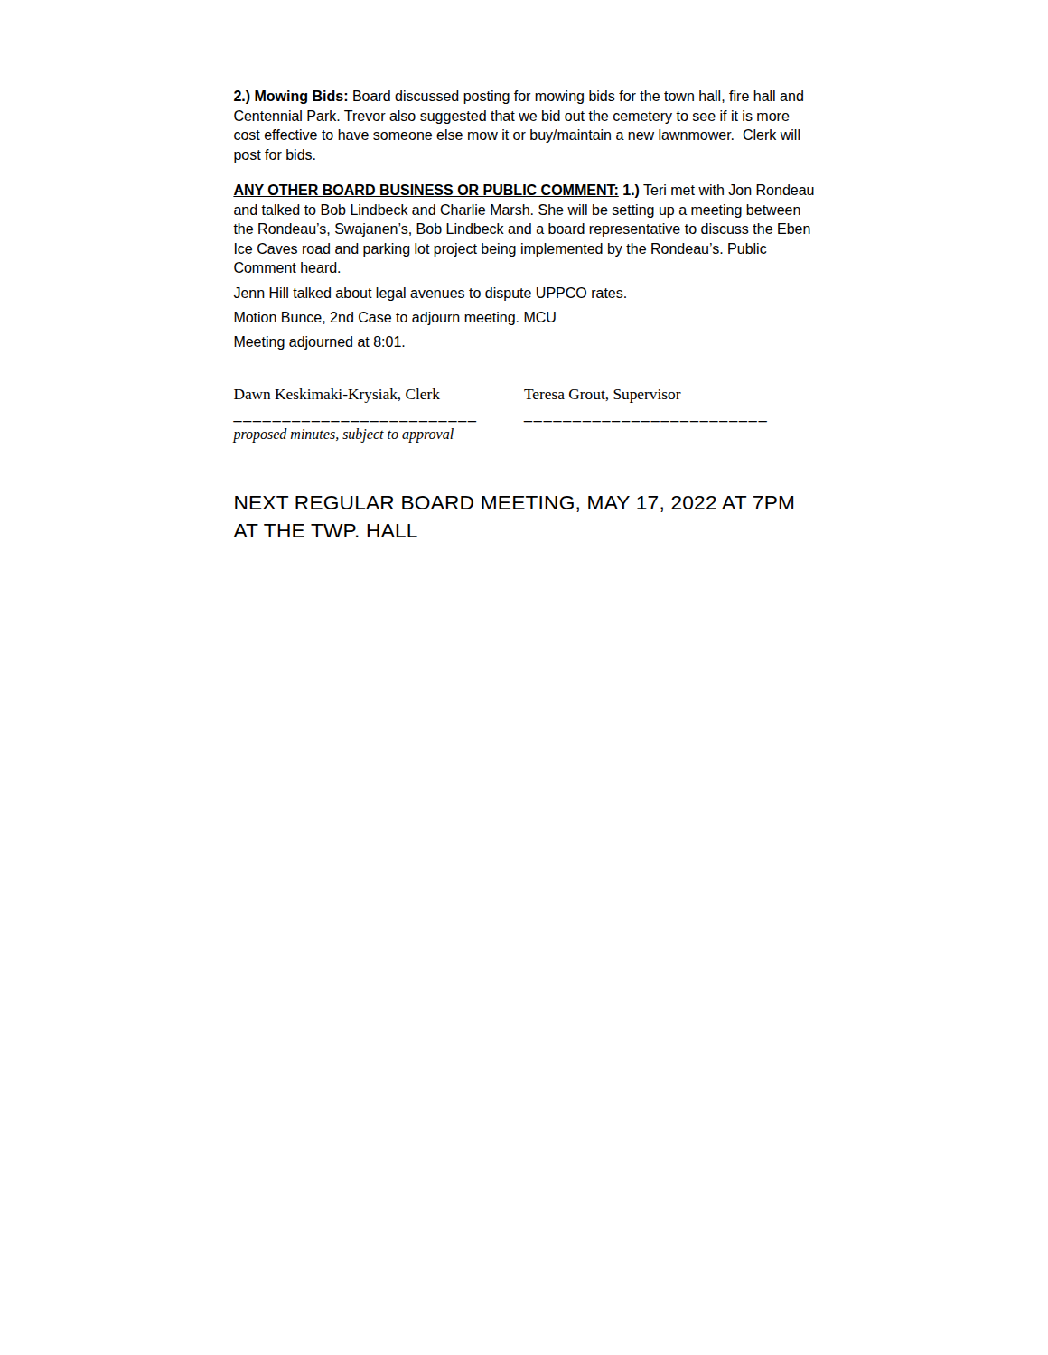2.) Mowing Bids: Board discussed posting for mowing bids for the town hall, fire hall and Centennial Park. Trevor also suggested that we bid out the cemetery to see if it is more cost effective to have someone else mow it or buy/maintain a new lawnmower. Clerk will post for bids.
ANY OTHER BOARD BUSINESS OR PUBLIC COMMENT: 1.) Teri met with Jon Rondeau and talked to Bob Lindbeck and Charlie Marsh. She will be setting up a meeting between the Rondeau’s, Swajanen’s, Bob Lindbeck and a board representative to discuss the Eben Ice Caves road and parking lot project being implemented by the Rondeau’s. Public Comment heard.
Jenn Hill talked about legal avenues to dispute UPPCO rates.
Motion Bunce, 2nd Case to adjourn meeting. MCU
Meeting adjourned at 8:01.
| Dawn Keskimaki-Krysiak, Clerk | Teresa Grout, Supervisor |
| _________________________ | _________________________ |
| proposed minutes, subject to approval | |
NEXT REGULAR BOARD MEETING, MAY 17, 2022 AT 7PM AT THE TWP. HALL